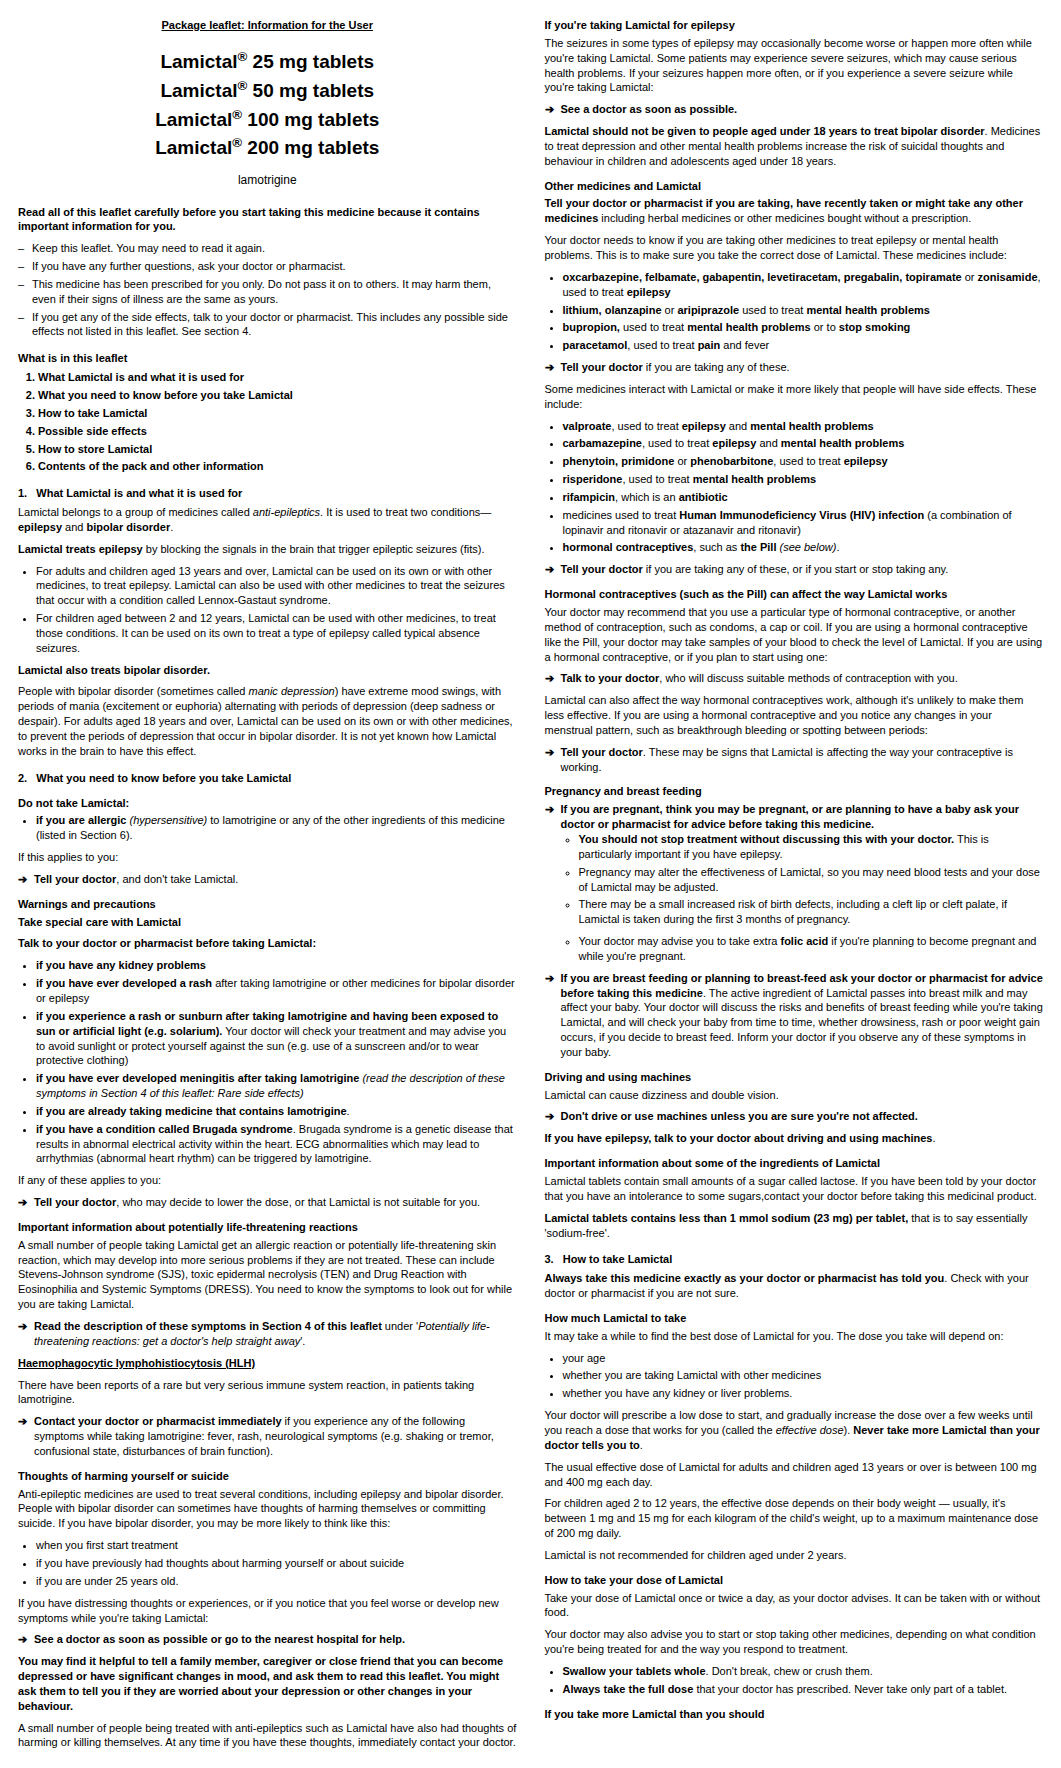Package leaflet: Information for the User
Lamictal® 25 mg tablets
Lamictal® 50 mg tablets
Lamictal® 100 mg tablets
Lamictal® 200 mg tablets
lamotrigine
Read all of this leaflet carefully before you start taking this medicine because it contains important information for you.
Keep this leaflet. You may need to read it again.
If you have any further questions, ask your doctor or pharmacist.
This medicine has been prescribed for you only. Do not pass it on to others. It may harm them, even if their signs of illness are the same as yours.
If you get any of the side effects, talk to your doctor or pharmacist. This includes any possible side effects not listed in this leaflet. See section 4.
What is in this leaflet
What Lamictal is and what it is used for
What you need to know before you take Lamictal
How to take Lamictal
Possible side effects
How to store Lamictal
Contents of the pack and other information
1. What Lamictal is and what it is used for
Lamictal belongs to a group of medicines called anti-epileptics. It is used to treat two conditions— epilepsy and bipolar disorder.
Lamictal treats epilepsy by blocking the signals in the brain that trigger epileptic seizures (fits).
For adults and children aged 13 years and over, Lamictal can be used on its own or with other medicines, to treat epilepsy. Lamictal can also be used with other medicines to treat the seizures that occur with a condition called Lennox-Gastaut syndrome.
For children aged between 2 and 12 years, Lamictal can be used with other medicines, to treat those conditions. It can be used on its own to treat a type of epilepsy called typical absence seizures.
Lamictal also treats bipolar disorder.
People with bipolar disorder (sometimes called manic depression) have extreme mood swings, with periods of mania (excitement or euphoria) alternating with periods of depression (deep sadness or despair). For adults aged 18 years and over, Lamictal can be used on its own or with other medicines, to prevent the periods of depression that occur in bipolar disorder. It is not yet known how Lamictal works in the brain to have this effect.
2. What you need to know before you take Lamictal
Do not take Lamictal:
if you are allergic (hypersensitive) to lamotrigine or any of the other ingredients of this medicine (listed in Section 6).
If this applies to you:
Tell your doctor, and don't take Lamictal.
Warnings and precautions
Take special care with Lamictal
Talk to your doctor or pharmacist before taking Lamictal:
if you have any kidney problems
if you have ever developed a rash after taking lamotrigine or other medicines for bipolar disorder or epilepsy
if you experience a rash or sunburn after taking lamotrigine and having been exposed to sun or artificial light (e.g. solarium). Your doctor will check your treatment and may advise you to avoid sunlight or protect yourself against the sun (e.g. use of a sunscreen and/or to wear protective clothing)
if you have ever developed meningitis after taking lamotrigine (read the description of these symptoms in Section 4 of this leaflet: Rare side effects)
if you are already taking medicine that contains lamotrigine.
if you have a condition called Brugada syndrome. Brugada syndrome is a genetic disease that results in abnormal electrical activity within the heart. ECG abnormalities which may lead to arrhythmias (abnormal heart rhythm) can be triggered by lamotrigine.
If any of these applies to you:
Tell your doctor, who may decide to lower the dose, or that Lamictal is not suitable for you.
Important information about potentially life-threatening reactions
A small number of people taking Lamictal get an allergic reaction or potentially life-threatening skin reaction, which may develop into more serious problems if they are not treated. These can include Stevens-Johnson syndrome (SJS), toxic epidermal necrolysis (TEN) and Drug Reaction with Eosinophilia and Systemic Symptoms (DRESS). You need to know the symptoms to look out for while you are taking Lamictal.
Read the description of these symptoms in Section 4 of this leaflet under 'Potentially life-threatening reactions: get a doctor's help straight away'.
Haemophagocytic lymphohistiocytosis (HLH)
There have been reports of a rare but very serious immune system reaction, in patients taking lamotrigine.
Contact your doctor or pharmacist immediately if you experience any of the following symptoms while taking lamotrigine: fever, rash, neurological symptoms (e.g. shaking or tremor, confusional state, disturbances of brain function).
Thoughts of harming yourself or suicide
Anti-epileptic medicines are used to treat several conditions, including epilepsy and bipolar disorder. People with bipolar disorder can sometimes have thoughts of harming themselves or committing suicide. If you have bipolar disorder, you may be more likely to think like this:
when you first start treatment
if you have previously had thoughts about harming yourself or about suicide
if you are under 25 years old.
If you have distressing thoughts or experiences, or if you notice that you feel worse or develop new symptoms while you're taking Lamictal:
See a doctor as soon as possible or go to the nearest hospital for help.
You may find it helpful to tell a family member, caregiver or close friend that you can become depressed or have significant changes in mood, and ask them to read this leaflet. You might ask them to tell you if they are worried about your depression or other changes in your behaviour.
A small number of people being treated with anti-epileptics such as Lamictal have also had thoughts of harming or killing themselves. At any time if you have these thoughts, immediately contact your doctor.
If you're taking Lamictal for epilepsy
The seizures in some types of epilepsy may occasionally become worse or happen more often while you're taking Lamictal. Some patients may experience severe seizures, which may cause serious health problems. If your seizures happen more often, or if you experience a severe seizure while you're taking Lamictal:
See a doctor as soon as possible.
Lamictal should not be given to people aged under 18 years to treat bipolar disorder. Medicines to treat depression and other mental health problems increase the risk of suicidal thoughts and behaviour in children and adolescents aged under 18 years.
Other medicines and Lamictal
Tell your doctor or pharmacist if you are taking, have recently taken or might take any other medicines including herbal medicines or other medicines bought without a prescription.
Your doctor needs to know if you are taking other medicines to treat epilepsy or mental health problems. This is to make sure you take the correct dose of Lamictal. These medicines include:
oxcarbazepine, felbamate, gabapentin, levetiracetam, pregabalin, topiramate or zonisamide, used to treat epilepsy
lithium, olanzapine or aripiprazole used to treat mental health problems
bupropion, used to treat mental health problems or to stop smoking
paracetamol, used to treat pain and fever
Tell your doctor if you are taking any of these.
Some medicines interact with Lamictal or make it more likely that people will have side effects. These include:
valproate, used to treat epilepsy and mental health problems
carbamazepine, used to treat epilepsy and mental health problems
phenytoin, primidone or phenobarbitone, used to treat epilepsy
risperidone, used to treat mental health problems
rifampicin, which is an antibiotic
medicines used to treat Human Immunodeficiency Virus (HIV) infection (a combination of lopinavir and ritonavir or atazanavir and ritonavir)
hormonal contraceptives, such as the Pill (see below).
Tell your doctor if you are taking any of these, or if you start or stop taking any.
Hormonal contraceptives (such as the Pill) can affect the way Lamictal works
Your doctor may recommend that you use a particular type of hormonal contraceptive, or another method of contraception, such as condoms, a cap or coil. If you are using a hormonal contraceptive like the Pill, your doctor may take samples of your blood to check the level of Lamictal. If you are using a hormonal contraceptive, or if you plan to start using one:
Talk to your doctor, who will discuss suitable methods of contraception with you.
Lamictal can also affect the way hormonal contraceptives work, although it's unlikely to make them less effective. If you are using a hormonal contraceptive and you notice any changes in your menstrual pattern, such as breakthrough bleeding or spotting between periods:
Tell your doctor. These may be signs that Lamictal is affecting the way your contraceptive is working.
Pregnancy and breast feeding
If you are pregnant, think you may be pregnant, or are planning to have a baby ask your doctor or pharmacist for advice before taking this medicine.
You should not stop treatment without discussing this with your doctor. This is particularly important if you have epilepsy.
Pregnancy may alter the effectiveness of Lamictal, so you may need blood tests and your dose of Lamictal may be adjusted.
There may be a small increased risk of birth defects, including a cleft lip or cleft palate, if Lamictal is taken during the first 3 months of pregnancy.
Your doctor may advise you to take extra folic acid if you're planning to become pregnant and while you're pregnant.
If you are breast feeding or planning to breast-feed ask your doctor or pharmacist for advice before taking this medicine. The active ingredient of Lamictal passes into breast milk and may affect your baby. Your doctor will discuss the risks and benefits of breast feeding while you're taking Lamictal, and will check your baby from time to time, whether drowsiness, rash or poor weight gain occurs, if you decide to breast feed. Inform your doctor if you observe any of these symptoms in your baby.
Driving and using machines
Lamictal can cause dizziness and double vision.
Don't drive or use machines unless you are sure you're not affected.
If you have epilepsy, talk to your doctor about driving and using machines.
Important information about some of the ingredients of Lamictal
Lamictal tablets contain small amounts of a sugar called lactose. If you have been told by your doctor that you have an intolerance to some sugars,contact your doctor before taking this medicinal product.
Lamictal tablets contains less than 1 mmol sodium (23 mg) per tablet, that is to say essentially 'sodium-free'.
3. How to take Lamictal
Always take this medicine exactly as your doctor or pharmacist has told you. Check with your doctor or pharmacist if you are not sure.
How much Lamictal to take
It may take a while to find the best dose of Lamictal for you. The dose you take will depend on:
your age
whether you are taking Lamictal with other medicines
whether you have any kidney or liver problems.
Your doctor will prescribe a low dose to start, and gradually increase the dose over a few weeks until you reach a dose that works for you (called the effective dose). Never take more Lamictal than your doctor tells you to.
The usual effective dose of Lamictal for adults and children aged 13 years or over is between 100 mg and 400 mg each day.
For children aged 2 to 12 years, the effective dose depends on their body weight — usually, it's between 1 mg and 15 mg for each kilogram of the child's weight, up to a maximum maintenance dose of 200 mg daily.
Lamictal is not recommended for children aged under 2 years.
How to take your dose of Lamictal
Take your dose of Lamictal once or twice a day, as your doctor advises. It can be taken with or without food.
Your doctor may also advise you to start or stop taking other medicines, depending on what condition you're being treated for and the way you respond to treatment.
Swallow your tablets whole. Don't break, chew or crush them.
Always take the full dose that your doctor has prescribed. Never take only part of a tablet.
If you take more Lamictal than you should